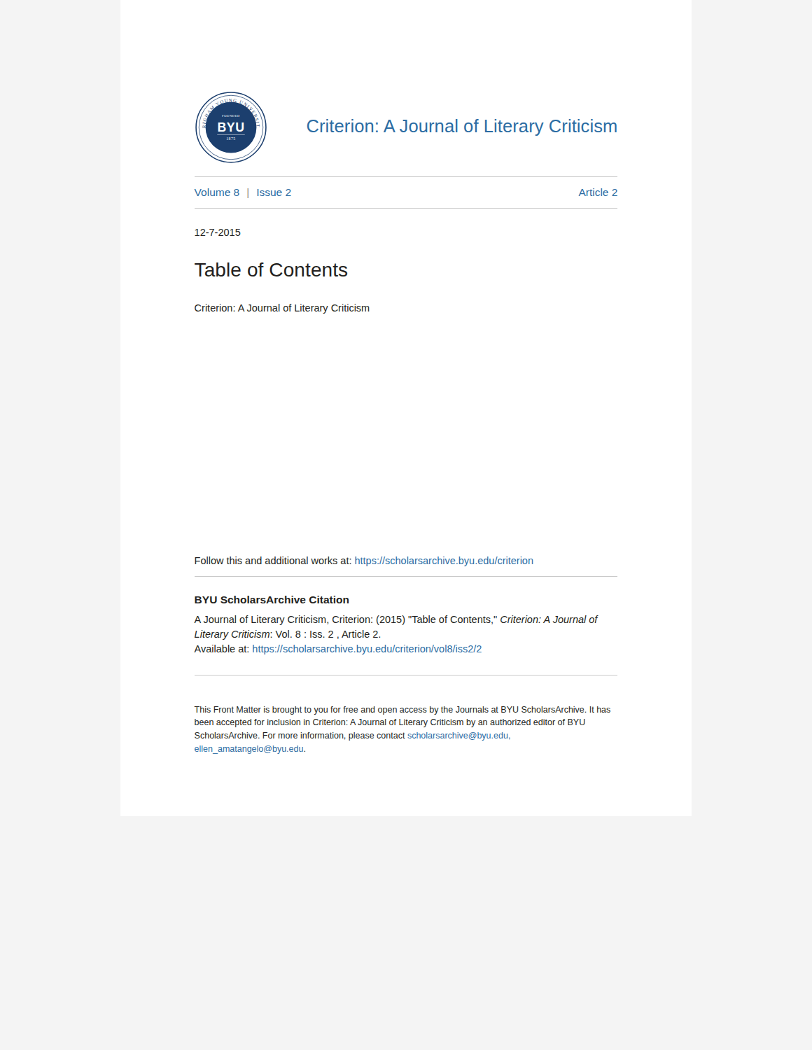BRIGHAM YOUNG UNIVERSITY PROVO, UTAH FOUNDED BYU 1875
Criterion: A Journal of Literary Criticism
Volume 8 | Issue 2
Article 2
12-7-2015
Table of Contents
Criterion: A Journal of Literary Criticism
Follow this and additional works at: https://scholarsarchive.byu.edu/criterion
BYU ScholarsArchive Citation
A Journal of Literary Criticism, Criterion: (2015) "Table of Contents," Criterion: A Journal of Literary Criticism: Vol. 8 : Iss. 2 , Article 2.
Available at: https://scholarsarchive.byu.edu/criterion/vol8/iss2/2
This Front Matter is brought to you for free and open access by the Journals at BYU ScholarsArchive. It has been accepted for inclusion in Criterion: A Journal of Literary Criticism by an authorized editor of BYU ScholarsArchive. For more information, please contact scholarsarchive@byu.edu, ellen_amatangelo@byu.edu.